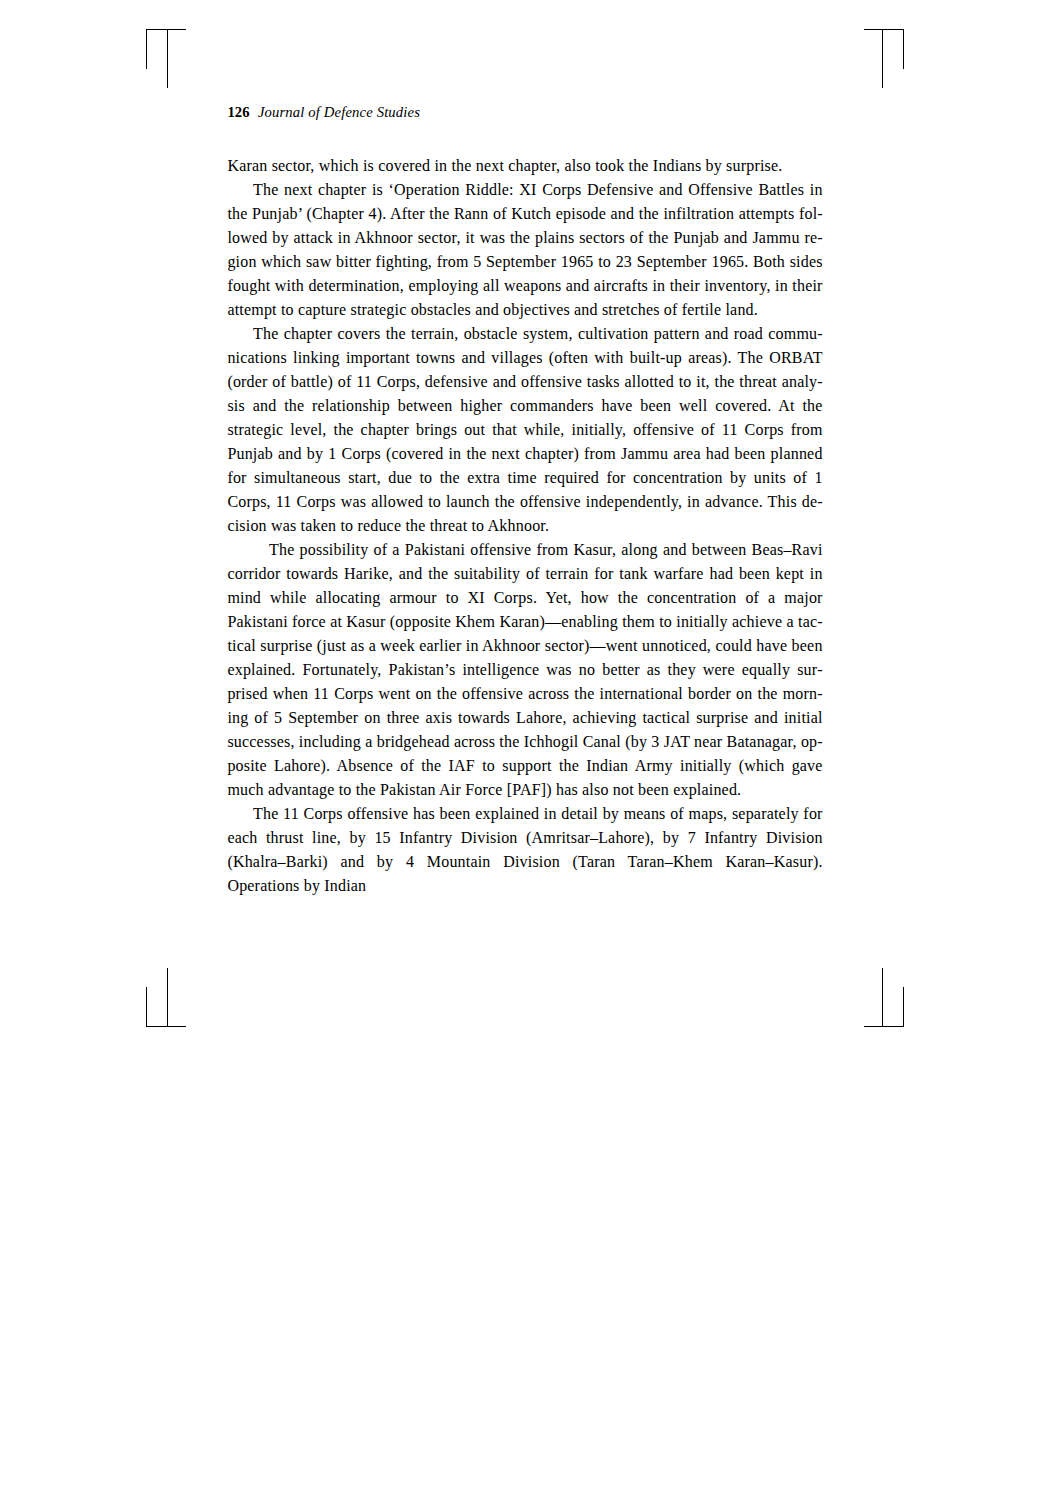126 Journal of Defence Studies
Karan sector, which is covered in the next chapter, also took the Indians by surprise.
The next chapter is ‘Operation Riddle: XI Corps Defensive and Offensive Battles in the Punjab’ (Chapter 4). After the Rann of Kutch episode and the infiltration attempts followed by attack in Akhnoor sector, it was the plains sectors of the Punjab and Jammu region which saw bitter fighting, from 5 September 1965 to 23 September 1965. Both sides fought with determination, employing all weapons and aircrafts in their inventory, in their attempt to capture strategic obstacles and objectives and stretches of fertile land.
The chapter covers the terrain, obstacle system, cultivation pattern and road communications linking important towns and villages (often with built-up areas). The ORBAT (order of battle) of 11 Corps, defensive and offensive tasks allotted to it, the threat analysis and the relationship between higher commanders have been well covered. At the strategic level, the chapter brings out that while, initially, offensive of 11 Corps from Punjab and by 1 Corps (covered in the next chapter) from Jammu area had been planned for simultaneous start, due to the extra time required for concentration by units of 1 Corps, 11 Corps was allowed to launch the offensive independently, in advance. This decision was taken to reduce the threat to Akhnoor.
The possibility of a Pakistani offensive from Kasur, along and between Beas–Ravi corridor towards Harike, and the suitability of terrain for tank warfare had been kept in mind while allocating armour to XI Corps. Yet, how the concentration of a major Pakistani force at Kasur (opposite Khem Karan)—enabling them to initially achieve a tactical surprise (just as a week earlier in Akhnoor sector)—went unnoticed, could have been explained. Fortunately, Pakistan’s intelligence was no better as they were equally surprised when 11 Corps went on the offensive across the international border on the morning of 5 September on three axis towards Lahore, achieving tactical surprise and initial successes, including a bridgehead across the Ichhogil Canal (by 3 JAT near Batanagar, opposite Lahore). Absence of the IAF to support the Indian Army initially (which gave much advantage to the Pakistan Air Force [PAF]) has also not been explained.
The 11 Corps offensive has been explained in detail by means of maps, separately for each thrust line, by 15 Infantry Division (Amritsar–Lahore), by 7 Infantry Division (Khalra–Barki) and by 4 Mountain Division (Taran Taran–Khem Karan–Kasur). Operations by Indian